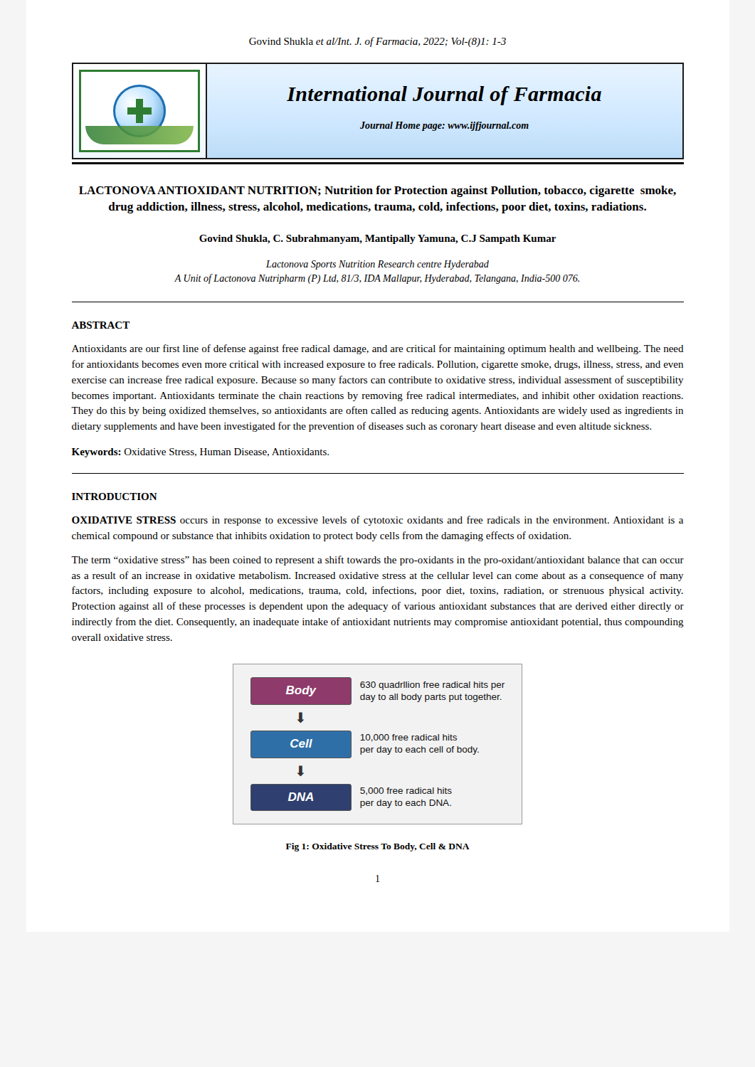Govind Shukla et al/Int. J. of Farmacia, 2022; Vol-(8)1: 1-3
International Journal of Farmacia
Journal Home page: www.ijfjournal.com
LACTONOVA ANTIOXIDANT NUTRITION; Nutrition for Protection against Pollution, tobacco, cigarette smoke, drug addiction, illness, stress, alcohol, medications, trauma, cold, infections, poor diet, toxins, radiations.
Govind Shukla, C. Subrahmanyam, Mantipally Yamuna, C.J Sampath Kumar
Lactonova Sports Nutrition Research centre Hyderabad
A Unit of Lactonova Nutripharm (P) Ltd, 81/3, IDA Mallapur, Hyderabad, Telangana, India-500 076.
ABSTRACT
Antioxidants are our first line of defense against free radical damage, and are critical for maintaining optimum health and wellbeing. The need for antioxidants becomes even more critical with increased exposure to free radicals. Pollution, cigarette smoke, drugs, illness, stress, and even exercise can increase free radical exposure. Because so many factors can contribute to oxidative stress, individual assessment of susceptibility becomes important. Antioxidants terminate the chain reactions by removing free radical intermediates, and inhibit other oxidation reactions. They do this by being oxidized themselves, so antioxidants are often called as reducing agents. Antioxidants are widely used as ingredients in dietary supplements and have been investigated for the prevention of diseases such as coronary heart disease and even altitude sickness.
Keywords: Oxidative Stress, Human Disease, Antioxidants.
INTRODUCTION
OXIDATIVE STRESS occurs in response to excessive levels of cytotoxic oxidants and free radicals in the environment. Antioxidant is a chemical compound or substance that inhibits oxidation to protect body cells from the damaging effects of oxidation.
The term “oxidative stress” has been coined to represent a shift towards the pro-oxidants in the pro-oxidant/antioxidant balance that can occur as a result of an increase in oxidative metabolism. Increased oxidative stress at the cellular level can come about as a consequence of many factors, including exposure to alcohol, medications, trauma, cold, infections, poor diet, toxins, radiation, or strenuous physical activity. Protection against all of these processes is dependent upon the adequacy of various antioxidant substances that are derived either directly or indirectly from the diet. Consequently, an inadequate intake of antioxidant nutrients may compromise antioxidant potential, thus compounding overall oxidative stress.
| Body | 630 quadrllion free radical hits per day to all body parts put together. |
| ⬇ | |
| Cell | 10,000 free radical hits per day to each cell of body. |
| ⬇ | |
| DNA | 5,000 free radical hits per day to each DNA. |
Fig 1: Oxidative Stress To Body, Cell & DNA
1